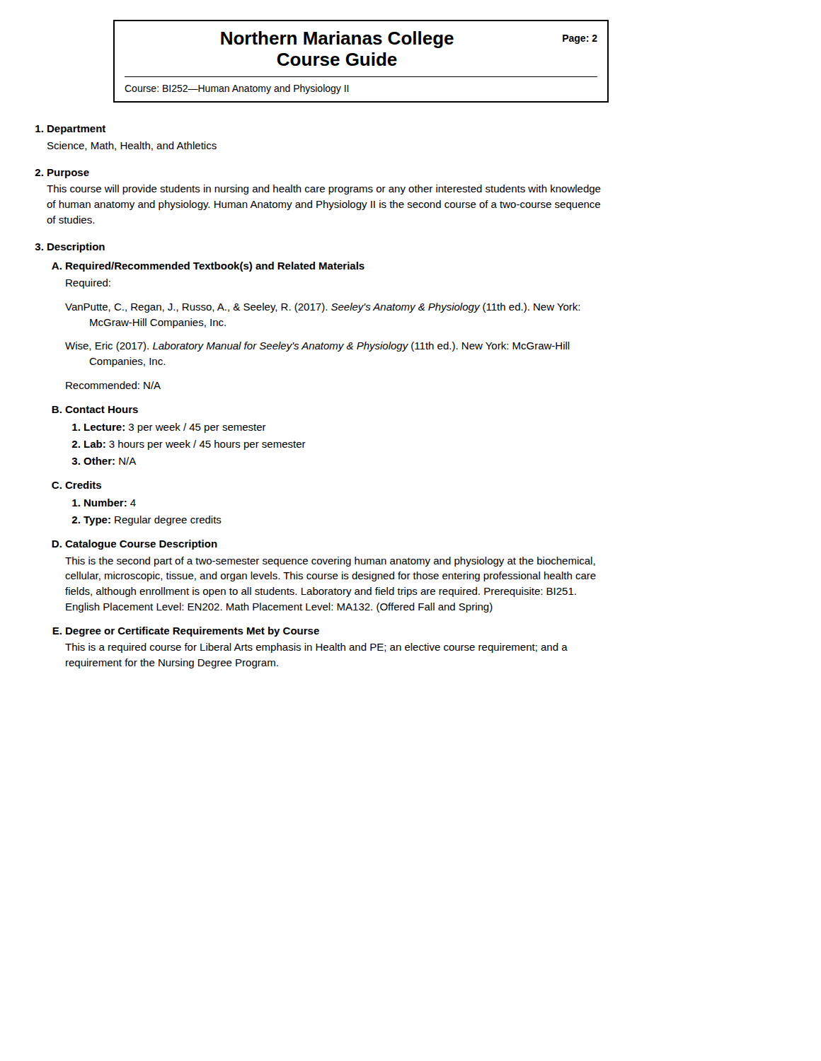Northern Marianas College
Course Guide
Page: 2
Course: BI252—Human Anatomy and Physiology II
Department
Science, Math, Health, and Athletics
Purpose
This course will provide students in nursing and health care programs or any other interested students with knowledge of human anatomy and physiology. Human Anatomy and Physiology II is the second course of a two-course sequence of studies.
Description
Required/Recommended Textbook(s) and Related Materials
Required:
VanPutte, C., Regan, J., Russo, A., & Seeley, R. (2017). Seeley's Anatomy & Physiology (11th ed.). New York: McGraw-Hill Companies, Inc.
Wise, Eric (2017). Laboratory Manual for Seeley's Anatomy & Physiology (11th ed.). New York: McGraw-Hill Companies, Inc.
Recommended: N/A
Contact Hours
Lecture: 3 per week / 45 per semester
Lab: 3 hours per week / 45 hours per semester
Other: N/A
Credits
Number: 4
Type: Regular degree credits
Catalogue Course Description
This is the second part of a two-semester sequence covering human anatomy and physiology at the biochemical, cellular, microscopic, tissue, and organ levels. This course is designed for those entering professional health care fields, although enrollment is open to all students. Laboratory and field trips are required. Prerequisite: BI251. English Placement Level: EN202. Math Placement Level: MA132. (Offered Fall and Spring)
Degree or Certificate Requirements Met by Course
This is a required course for Liberal Arts emphasis in Health and PE; an elective course requirement; and a requirement for the Nursing Degree Program.